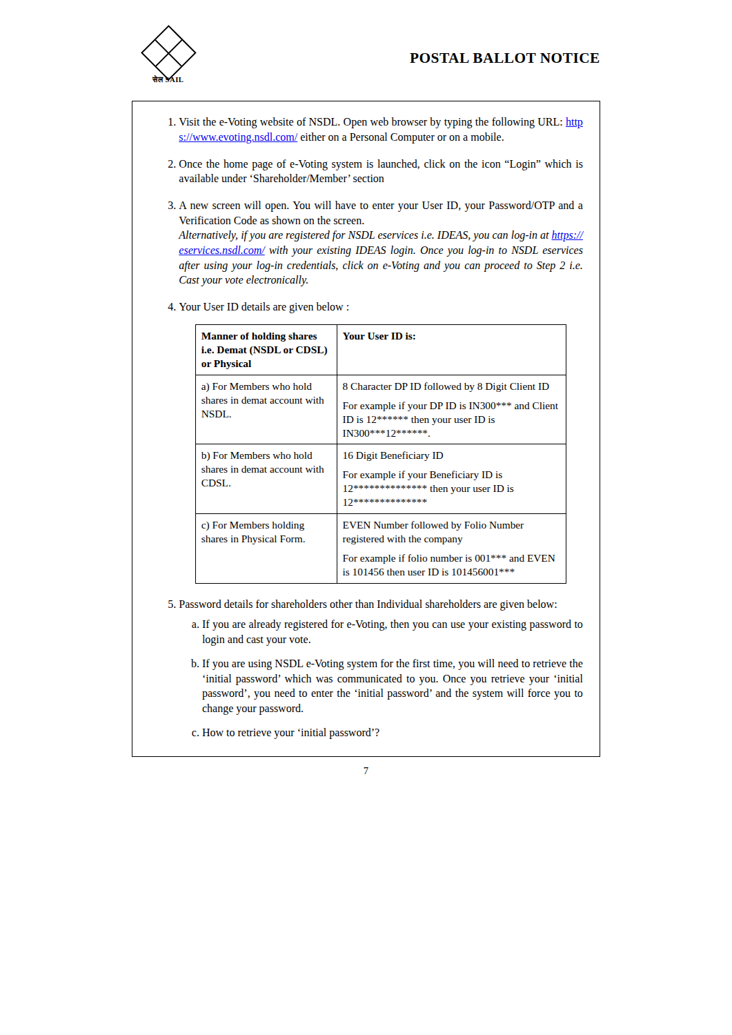सेल SAIL
POSTAL BALLOT NOTICE
Visit the e-Voting website of NSDL. Open web browser by typing the following URL: https://www.evoting.nsdl.com/ either on a Personal Computer or on a mobile.
Once the home page of e-Voting system is launched, click on the icon “Login” which is available under ‘Shareholder/Member’ section
A new screen will open. You will have to enter your User ID, your Password/OTP and a Verification Code as shown on the screen.
Alternatively, if you are registered for NSDL eservices i.e. IDEAS, you can log-in at https://eservices.nsdl.com/ with your existing IDEAS login. Once you log-in to NSDL eservices after using your log-in credentials, click on e-Voting and you can proceed to Step 2 i.e. Cast your vote electronically.
Your User ID details are given below :
| Manner of holding shares i.e. Demat (NSDL or CDSL) or Physical | Your User ID is: |
| --- | --- |
| a) For Members who hold shares in demat account with NSDL. | 8 Character DP ID followed by 8 Digit Client ID For example if your DP ID is IN300*** and Client ID is 12****** then your user ID is IN300***12******. |
| b) For Members who hold shares in demat account with CDSL. | 16 Digit Beneficiary ID For example if your Beneficiary ID is 12************** then your user ID is 12************** |
| c) For Members holding shares in Physical Form. | EVEN Number followed by Folio Number registered with the company For example if folio number is 001*** and EVEN is 101456 then user ID is 101456001*** |
Password details for shareholders other than Individual shareholders are given below:
If you are already registered for e-Voting, then you can use your existing password to login and cast your vote.
If you are using NSDL e-Voting system for the first time, you will need to retrieve the ‘initial password’ which was communicated to you. Once you retrieve your ‘initial password’, you need to enter the ‘initial password’ and the system will force you to change your password.
How to retrieve your ‘initial password’?
7